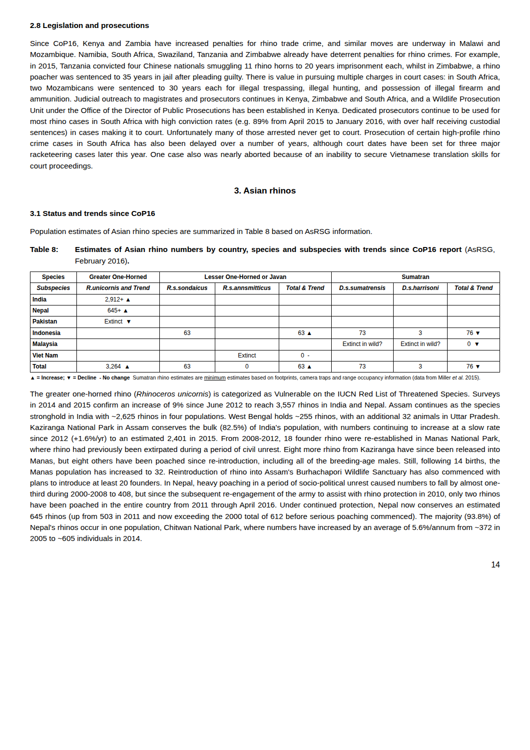2.8 Legislation and prosecutions
Since CoP16, Kenya and Zambia have increased penalties for rhino trade crime, and similar moves are underway in Malawi and Mozambique. Namibia, South Africa, Swaziland, Tanzania and Zimbabwe already have deterrent penalties for rhino crimes. For example, in 2015, Tanzania convicted four Chinese nationals smuggling 11 rhino horns to 20 years imprisonment each, whilst in Zimbabwe, a rhino poacher was sentenced to 35 years in jail after pleading guilty. There is value in pursuing multiple charges in court cases: in South Africa, two Mozambicans were sentenced to 30 years each for illegal trespassing, illegal hunting, and possession of illegal firearm and ammunition. Judicial outreach to magistrates and prosecutors continues in Kenya, Zimbabwe and South Africa, and a Wildlife Prosecution Unit under the Office of the Director of Public Prosecutions has been established in Kenya. Dedicated prosecutors continue to be used for most rhino cases in South Africa with high conviction rates (e.g. 89% from April 2015 to January 2016, with over half receiving custodial sentences) in cases making it to court. Unfortunately many of those arrested never get to court. Prosecution of certain high-profile rhino crime cases in South Africa has also been delayed over a number of years, although court dates have been set for three major racketeering cases later this year. One case also was nearly aborted because of an inability to secure Vietnamese translation skills for court proceedings.
3. Asian rhinos
3.1 Status and trends since CoP16
Population estimates of Asian rhino species are summarized in Table 8 based on AsRSG information.
Table 8: Estimates of Asian rhino numbers by country, species and subspecies with trends since CoP16 report (AsRSG, February 2016).
| Species | Greater One-Horned | Lesser One-Horned or Javan | Sumatran |
| --- | --- | --- | --- |
| Subspecies | R.unicornis and Trend | R.s.sondaicus | R.s.annsmitticus | Total & Trend | D.s.sumatrensis | D.s.harrisoni | Total & Trend |
| India | 2,912+ ▲ | | | | | | |
| Nepal | 645+ ▲ | | | | | | |
| Pakistan | Extinct ▼ | | | | | | |
| Indonesia | | 63 | | 63 ▲ | 73 | 3 | 76 ▼ |
| Malaysia | | | | | Extinct in wild? | Extinct in wild? | 0 ▼ |
| Viet Nam | | | Extinct | 0 - | | | |
| Total | 3,264 ▲ | 63 | 0 | 63 ▲ | 73 | 3 | 76 ▼ |
▲ = Increase; ▼ = Decline - No change Sumatran rhino estimates are minimum estimates based on footprints, camera traps and range occupancy information (data from Miller et al. 2015).
The greater one-horned rhino (Rhinoceros unicornis) is categorized as Vulnerable on the IUCN Red List of Threatened Species. Surveys in 2014 and 2015 confirm an increase of 9% since June 2012 to reach 3,557 rhinos in India and Nepal. Assam continues as the species stronghold in India with ~2,625 rhinos in four populations. West Bengal holds ~255 rhinos, with an additional 32 animals in Uttar Pradesh. Kaziranga National Park in Assam conserves the bulk (82.5%) of India's population, with numbers continuing to increase at a slow rate since 2012 (+1.6%/yr) to an estimated 2,401 in 2015. From 2008-2012, 18 founder rhino were re-established in Manas National Park, where rhino had previously been extirpated during a period of civil unrest. Eight more rhino from Kaziranga have since been released into Manas, but eight others have been poached since re-introduction, including all of the breeding-age males. Still, following 14 births, the Manas population has increased to 32. Reintroduction of rhino into Assam's Burhachapori Wildlife Sanctuary has also commenced with plans to introduce at least 20 founders. In Nepal, heavy poaching in a period of socio-political unrest caused numbers to fall by almost one-third during 2000-2008 to 408, but since the subsequent re-engagement of the army to assist with rhino protection in 2010, only two rhinos have been poached in the entire country from 2011 through April 2016. Under continued protection, Nepal now conserves an estimated 645 rhinos (up from 503 in 2011 and now exceeding the 2000 total of 612 before serious poaching commenced). The majority (93.8%) of Nepal's rhinos occur in one population, Chitwan National Park, where numbers have increased by an average of 5.6%/annum from ~372 in 2005 to ~605 individuals in 2014.
14